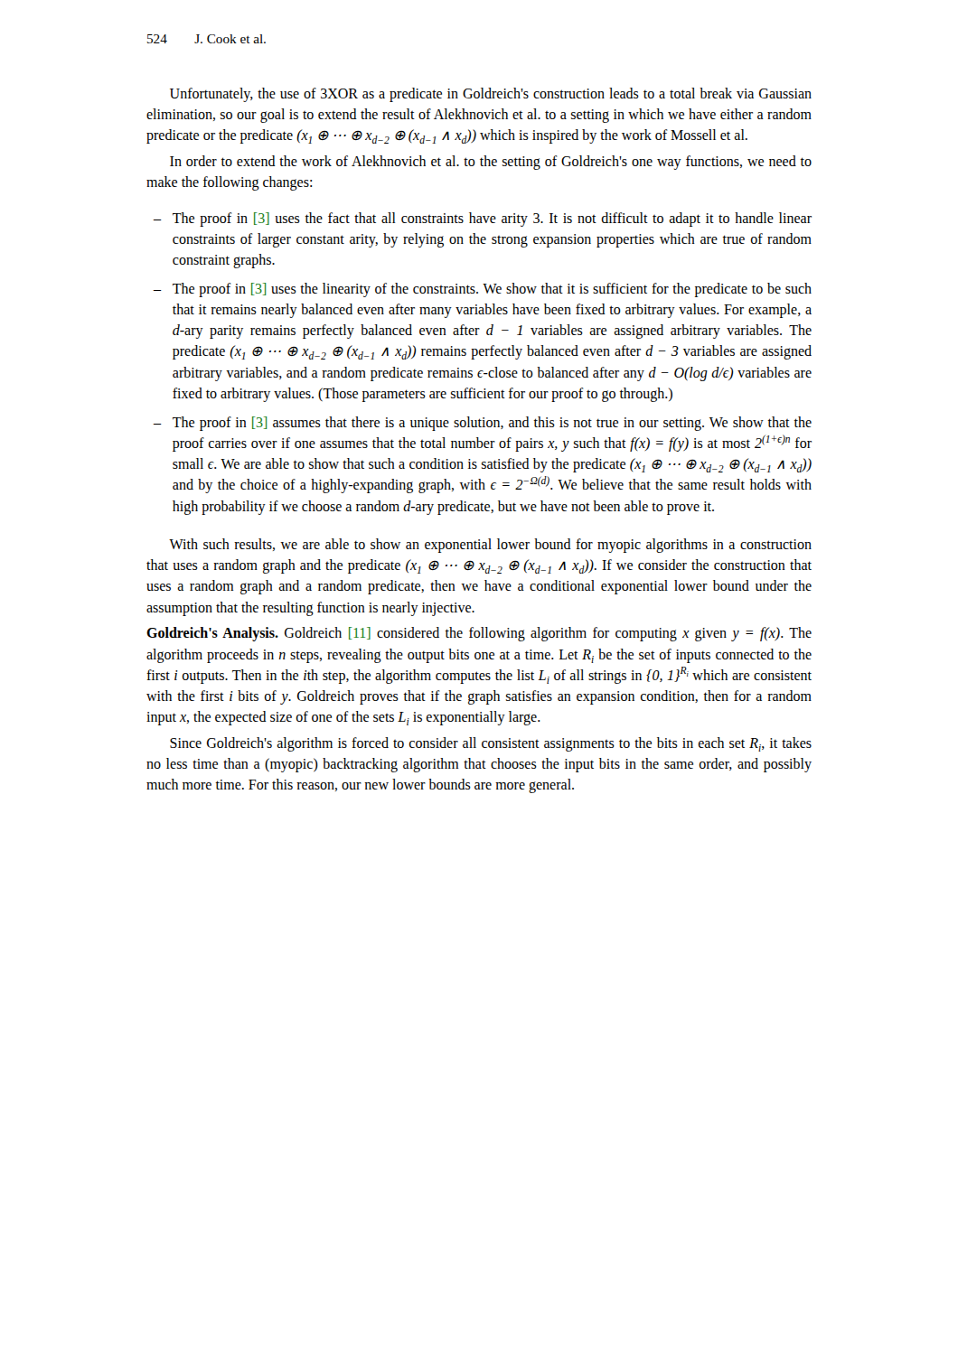524 J. Cook et al.
Unfortunately, the use of 3XOR as a predicate in Goldreich's construction leads to a total break via Gaussian elimination, so our goal is to extend the result of Alekhnovich et al. to a setting in which we have either a random predicate or the predicate (x1 ⊕ ⋯ ⊕ xd−2 ⊕ (xd−1 ∧ xd)) which is inspired by the work of Mossell et al.
In order to extend the work of Alekhnovich et al. to the setting of Goldreich's one way functions, we need to make the following changes:
The proof in [3] uses the fact that all constraints have arity 3. It is not difficult to adapt it to handle linear constraints of larger constant arity, by relying on the strong expansion properties which are true of random constraint graphs.
The proof in [3] uses the linearity of the constraints. We show that it is sufficient for the predicate to be such that it remains nearly balanced even after many variables have been fixed to arbitrary values. For example, a d-ary parity remains perfectly balanced even after d − 1 variables are assigned arbitrary variables. The predicate (x1 ⊕ ⋯ ⊕ xd−2 ⊕ (xd−1 ∧ xd)) remains perfectly balanced even after d − 3 variables are assigned arbitrary variables, and a random predicate remains ϵ-close to balanced after any d − O(log d/ϵ) variables are fixed to arbitrary values. (Those parameters are sufficient for our proof to go through.)
The proof in [3] assumes that there is a unique solution, and this is not true in our setting. We show that the proof carries over if one assumes that the total number of pairs x, y such that f(x) = f(y) is at most 2(1+ϵ)n for small ϵ. We are able to show that such a condition is satisfied by the predicate (x1 ⊕ ⋯ ⊕ xd−2 ⊕ (xd−1 ∧ xd)) and by the choice of a highly-expanding graph, with ϵ = 2−Ω(d). We believe that the same result holds with high probability if we choose a random d-ary predicate, but we have not been able to prove it.
With such results, we are able to show an exponential lower bound for myopic algorithms in a construction that uses a random graph and the predicate (x1 ⊕ ⋯ ⊕ xd−2 ⊕ (xd−1 ∧ xd)). If we consider the construction that uses a random graph and a random predicate, then we have a conditional exponential lower bound under the assumption that the resulting function is nearly injective.
Goldreich's Analysis. Goldreich [11] considered the following algorithm for computing x given y = f(x). The algorithm proceeds in n steps, revealing the output bits one at a time. Let Ri be the set of inputs connected to the first i outputs. Then in the ith step, the algorithm computes the list Li of all strings in {0, 1}Ri which are consistent with the first i bits of y. Goldreich proves that if the graph satisfies an expansion condition, then for a random input x, the expected size of one of the sets Li is exponentially large.
Since Goldreich's algorithm is forced to consider all consistent assignments to the bits in each set Ri, it takes no less time than a (myopic) backtracking algorithm that chooses the input bits in the same order, and possibly much more time. For this reason, our new lower bounds are more general.